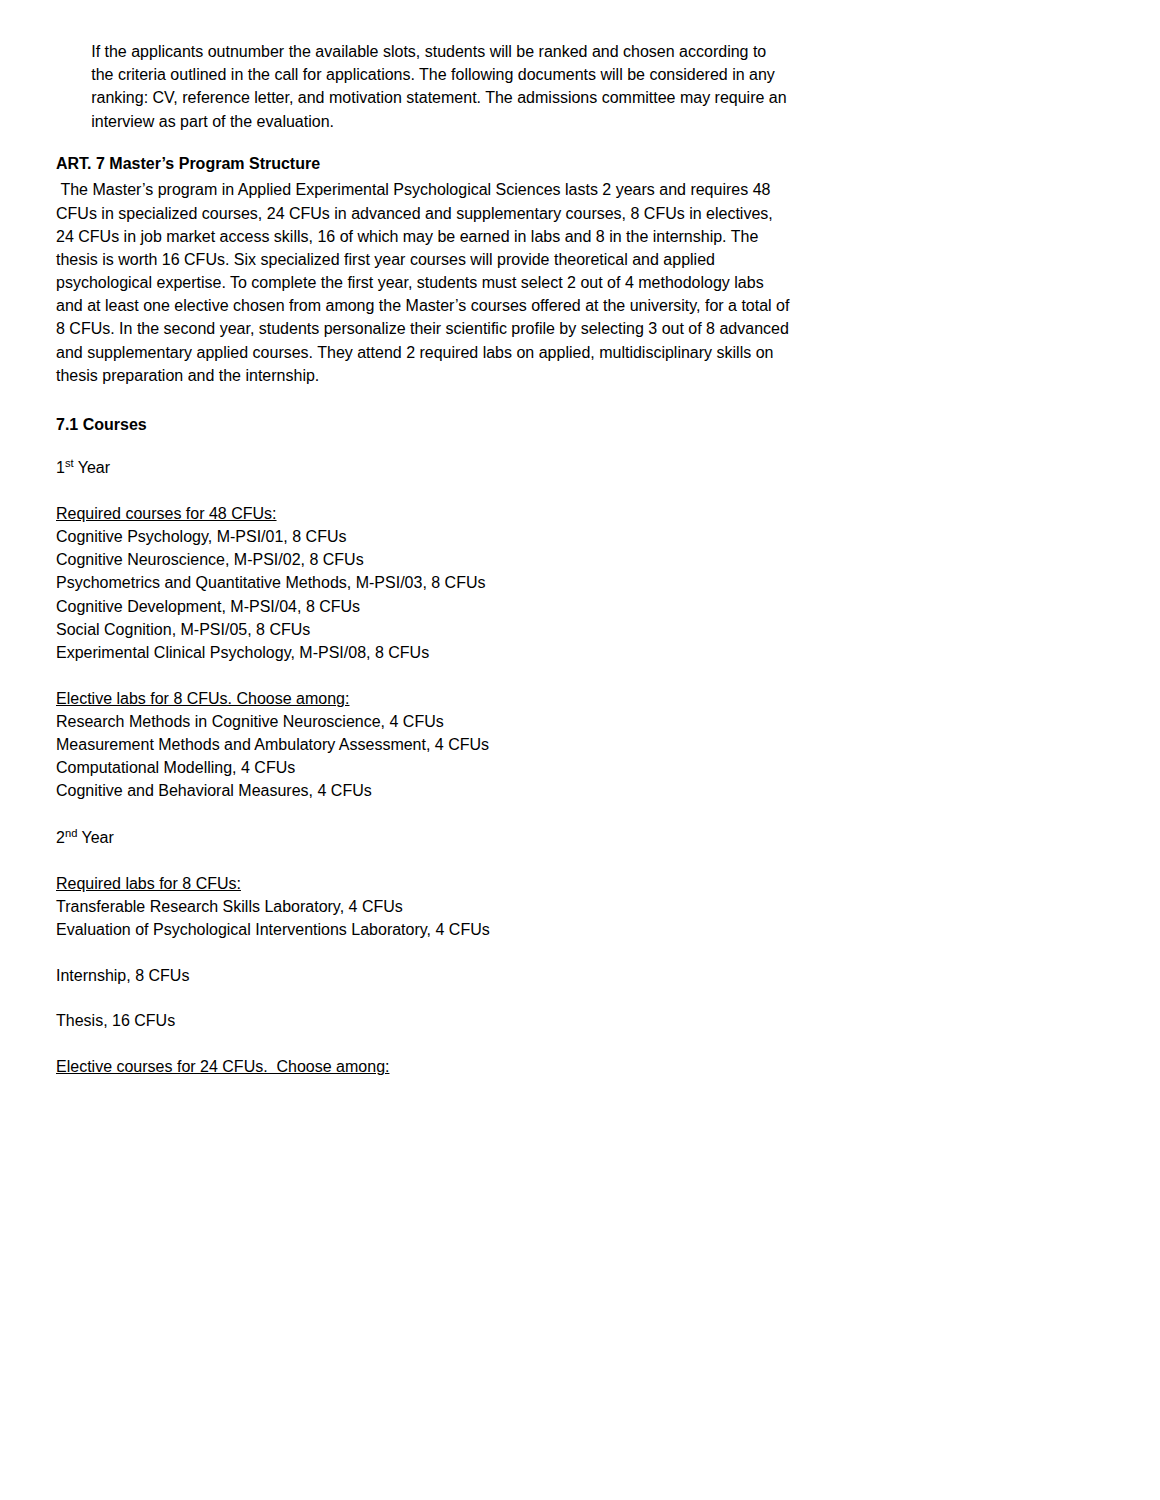If the applicants outnumber the available slots, students will be ranked and chosen according to the criteria outlined in the call for applications. The following documents will be considered in any ranking: CV, reference letter, and motivation statement. The admissions committee may require an interview as part of the evaluation.
ART. 7 Master’s Program Structure
The Master’s program in Applied Experimental Psychological Sciences lasts 2 years and requires 48 CFUs in specialized courses, 24 CFUs in advanced and supplementary courses, 8 CFUs in electives, 24 CFUs in job market access skills, 16 of which may be earned in labs and 8 in the internship. The thesis is worth 16 CFUs. Six specialized first year courses will provide theoretical and applied psychological expertise. To complete the first year, students must select 2 out of 4 methodology labs and at least one elective chosen from among the Master’s courses offered at the university, for a total of 8 CFUs. In the second year, students personalize their scientific profile by selecting 3 out of 8 advanced and supplementary applied courses. They attend 2 required labs on applied, multidisciplinary skills on thesis preparation and the internship.
7.1 Courses
1st Year
Required courses for 48 CFUs:
Cognitive Psychology, M-PSI/01, 8 CFUs
Cognitive Neuroscience, M-PSI/02, 8 CFUs
Psychometrics and Quantitative Methods, M-PSI/03, 8 CFUs
Cognitive Development, M-PSI/04, 8 CFUs
Social Cognition, M-PSI/05, 8 CFUs
Experimental Clinical Psychology, M-PSI/08, 8 CFUs
Elective labs for 8 CFUs. Choose among:
Research Methods in Cognitive Neuroscience, 4 CFUs
Measurement Methods and Ambulatory Assessment, 4 CFUs
Computational Modelling, 4 CFUs
Cognitive and Behavioral Measures, 4 CFUs
2nd Year
Required labs for 8 CFUs:
Transferable Research Skills Laboratory, 4 CFUs
Evaluation of Psychological Interventions Laboratory, 4 CFUs
Internship, 8 CFUs
Thesis, 16 CFUs
Elective courses for 24 CFUs. Choose among: